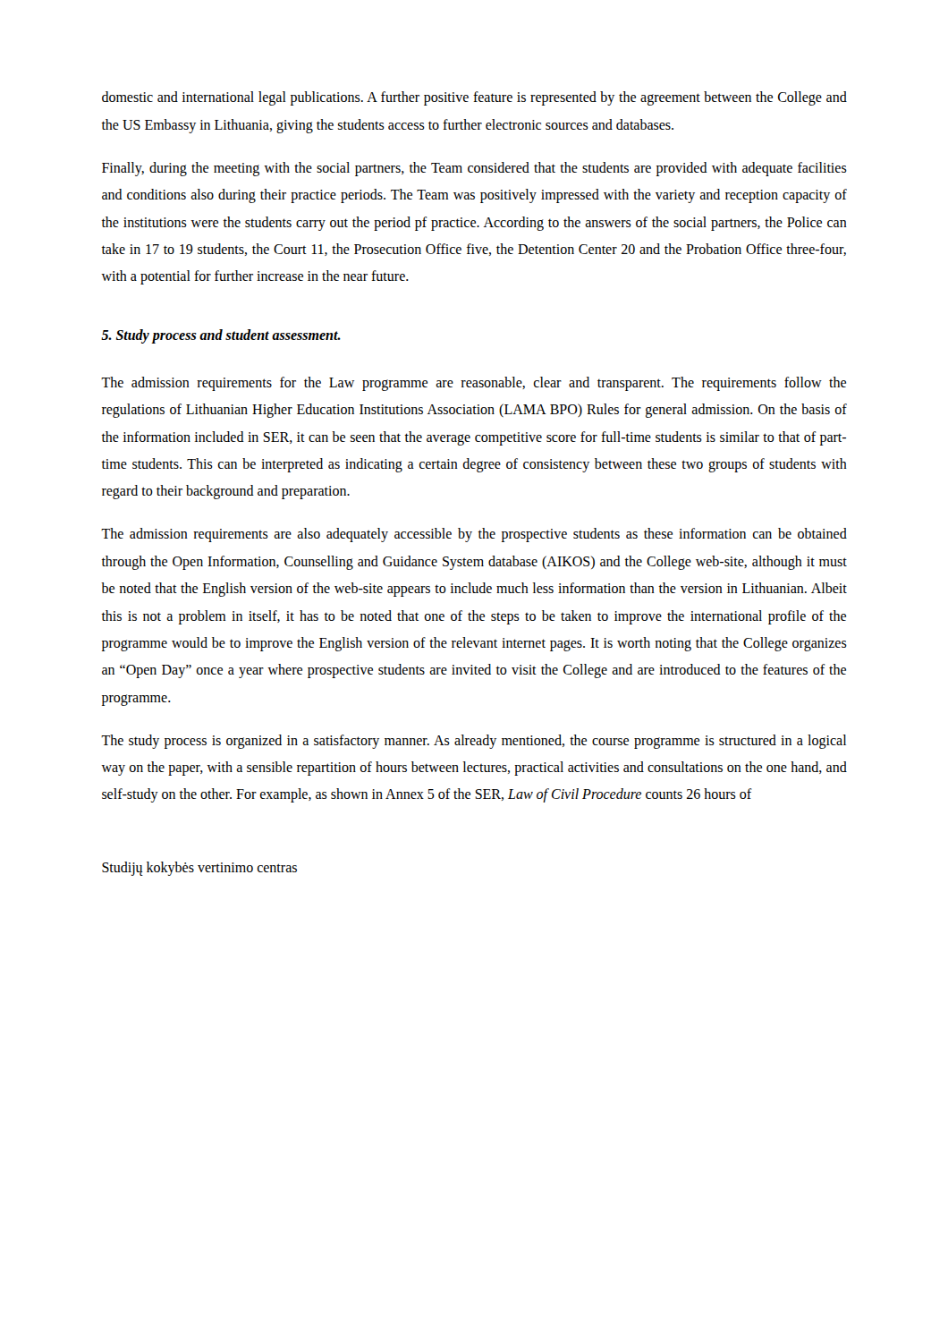domestic and international legal publications. A further positive feature is represented by the agreement between the College and the US Embassy in Lithuania, giving the students access to further electronic sources and databases.
Finally, during the meeting with the social partners, the Team considered that the students are provided with adequate facilities and conditions also during their practice periods. The Team was positively impressed with the variety and reception capacity of the institutions were the students carry out the period pf practice. According to the answers of the social partners, the Police can take in 17 to 19 students, the Court 11, the Prosecution Office five, the Detention Center 20 and the Probation Office three-four, with a potential for further increase in the near future.
5. Study process and student assessment.
The admission requirements for the Law programme are reasonable, clear and transparent. The requirements follow the regulations of Lithuanian Higher Education Institutions Association (LAMA BPO) Rules for general admission. On the basis of the information included in SER, it can be seen that the average competitive score for full-time students is similar to that of part-time students. This can be interpreted as indicating a certain degree of consistency between these two groups of students with regard to their background and preparation.
The admission requirements are also adequately accessible by the prospective students as these information can be obtained through the Open Information, Counselling and Guidance System database (AIKOS) and the College web-site, although it must be noted that the English version of the web-site appears to include much less information than the version in Lithuanian. Albeit this is not a problem in itself, it has to be noted that one of the steps to be taken to improve the international profile of the programme would be to improve the English version of the relevant internet pages. It is worth noting that the College organizes an “Open Day” once a year where prospective students are invited to visit the College and are introduced to the features of the programme.
The study process is organized in a satisfactory manner. As already mentioned, the course programme is structured in a logical way on the paper, with a sensible repartition of hours between lectures, practical activities and consultations on the one hand, and self-study on the other. For example, as shown in Annex 5 of the SER, Law of Civil Procedure counts 26 hours of
Studijų kokybės vertinimo centras